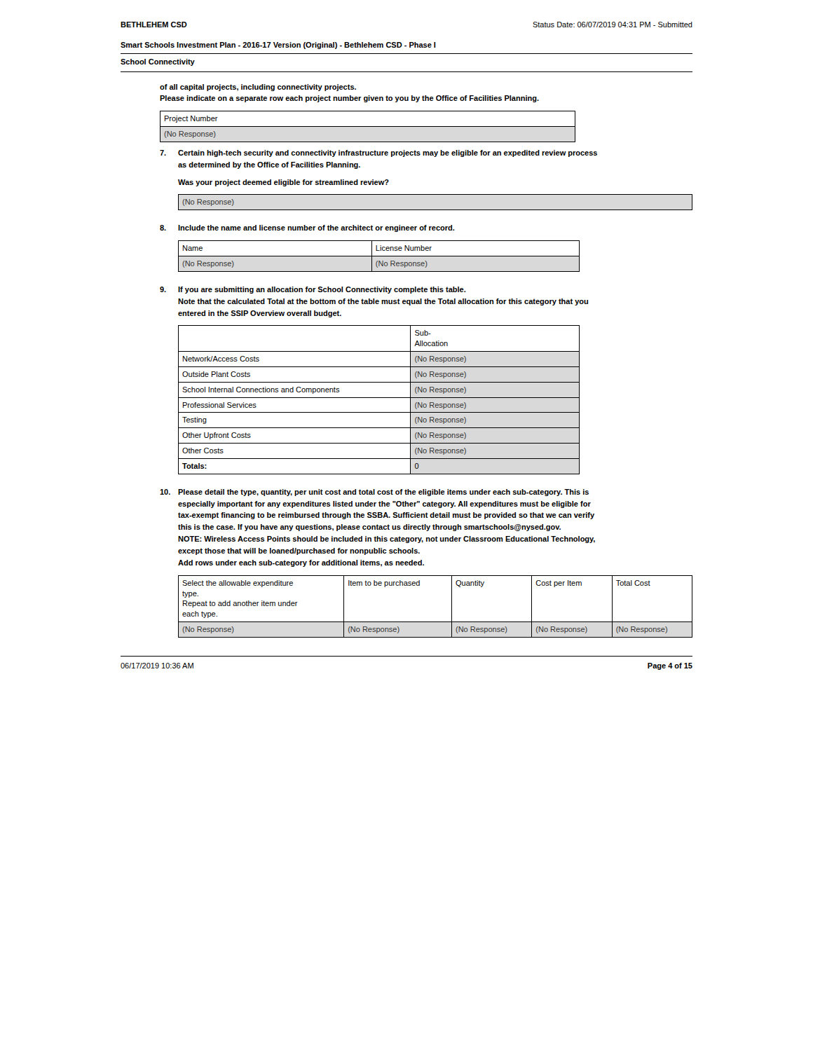BETHLEHEM CSD
Status Date: 06/07/2019 04:31 PM - Submitted
Smart Schools Investment Plan - 2016-17 Version (Original) - Bethlehem CSD - Phase I
School Connectivity
of all capital projects, including connectivity projects.
Please indicate on a separate row each project number given to you by the Office of Facilities Planning.
| Project Number |
| --- |
| (No Response) |
7.
Certain high-tech security and connectivity infrastructure projects may be eligible for an expedited review process
as determined by the Office of Facilities Planning.
Was your project deemed eligible for streamlined review?
| (No Response) |
8.
Include the name and license number of the architect or engineer of record.
| Name | License Number |
| --- | --- |
| (No Response) | (No Response) |
9.
If you are submitting an allocation for School Connectivity complete this table.
Note that the calculated Total at the bottom of the table must equal the Total allocation for this category that you
entered in the SSIP Overview overall budget.
| | Sub- Allocation |
| --- | --- |
| Network/Access Costs | (No Response) |
| Outside Plant Costs | (No Response) |
| School Internal Connections and Components | (No Response) |
| Professional Services | (No Response) |
| Testing | (No Response) |
| Other Upfront Costs | (No Response) |
| Other Costs | (No Response) |
| Totals: | 0 |
10.
Please detail the type, quantity, per unit cost and total cost of the eligible items under each sub-category. This is
especially important for any expenditures listed under the "Other" category. All expenditures must be eligible for
tax-exempt financing to be reimbursed through the SSBA. Sufficient detail must be provided so that we can verify
this is the case. If you have any questions, please contact us directly through smartschools@nysed.gov.
NOTE: Wireless Access Points should be included in this category, not under Classroom Educational Technology,
except those that will be loaned/purchased for nonpublic schools.
Add rows under each sub-category for additional items, as needed.
| Select the allowable expenditure type. Repeat to add another item under each type. | Item to be purchased | Quantity | Cost per Item | Total Cost |
| --- | --- | --- | --- | --- |
| (No Response) | (No Response) | (No Response) | (No Response) | (No Response) |
06/17/2019 10:36 AM
Page 4 of 15